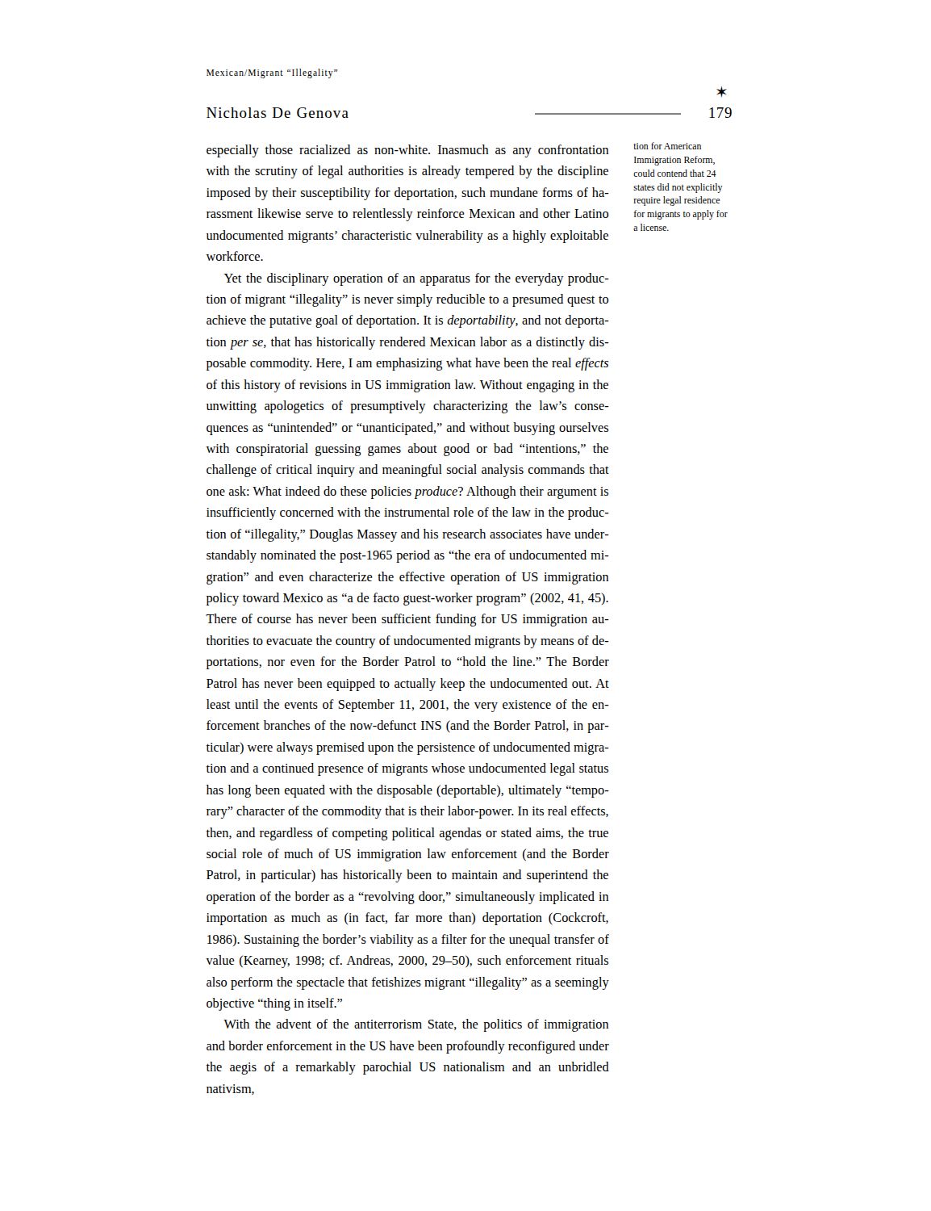Mexican/Migrant “Illegality”
Nicholas De Genova
✶
179
especially those racialized as non-white. Inasmuch as any confrontation with the scrutiny of legal authorities is already tempered by the discipline imposed by their susceptibility for deportation, such mundane forms of harassment likewise serve to relentlessly reinforce Mexican and other Latino undocumented migrants’ characteristic vulnerability as a highly exploitable workforce.
Yet the disciplinary operation of an apparatus for the everyday production of migrant “illegality” is never simply reducible to a presumed quest to achieve the putative goal of deportation. It is deportability, and not deportation per se, that has historically rendered Mexican labor as a distinctly disposable commodity. Here, I am emphasizing what have been the real effects of this history of revisions in US immigration law. Without engaging in the unwitting apologetics of presumptively characterizing the law’s consequences as “unintended” or “unanticipated,” and without busying ourselves with conspiratorial guessing games about good or bad “intentions,” the challenge of critical inquiry and meaningful social analysis commands that one ask: What indeed do these policies produce? Although their argument is insufficiently concerned with the instrumental role of the law in the production of “illegality,” Douglas Massey and his research associates have understandably nominated the post-1965 period as “the era of undocumented migration” and even characterize the effective operation of US immigration policy toward Mexico as “a de facto guest-worker program” (2002, 41, 45). There of course has never been sufficient funding for US immigration authorities to evacuate the country of undocumented migrants by means of deportations, nor even for the Border Patrol to “hold the line.” The Border Patrol has never been equipped to actually keep the undocumented out. At least until the events of September 11, 2001, the very existence of the enforcement branches of the now-defunct INS (and the Border Patrol, in particular) were always premised upon the persistence of undocumented migration and a continued presence of migrants whose undocumented legal status has long been equated with the disposable (deportable), ultimately “temporary” character of the commodity that is their labor-power. In its real effects, then, and regardless of competing political agendas or stated aims, the true social role of much of US immigration law enforcement (and the Border Patrol, in particular) has historically been to maintain and superintend the operation of the border as a “revolving door,” simultaneously implicated in importation as much as (in fact, far more than) deportation (Cockcroft, 1986). Sustaining the border’s viability as a filter for the unequal transfer of value (Kearney, 1998; cf. Andreas, 2000, 29–50), such enforcement rituals also perform the spectacle that fetishizes migrant “illegality” as a seemingly objective “thing in itself.”
With the advent of the antiterrorism State, the politics of immigration and border enforcement in the US have been profoundly reconfigured under the aegis of a remarkably parochial US nationalism and an unbridled nativism,
tion for American Immigration Reform, could contend that 24 states did not explicitly require legal residence for migrants to apply for a license.